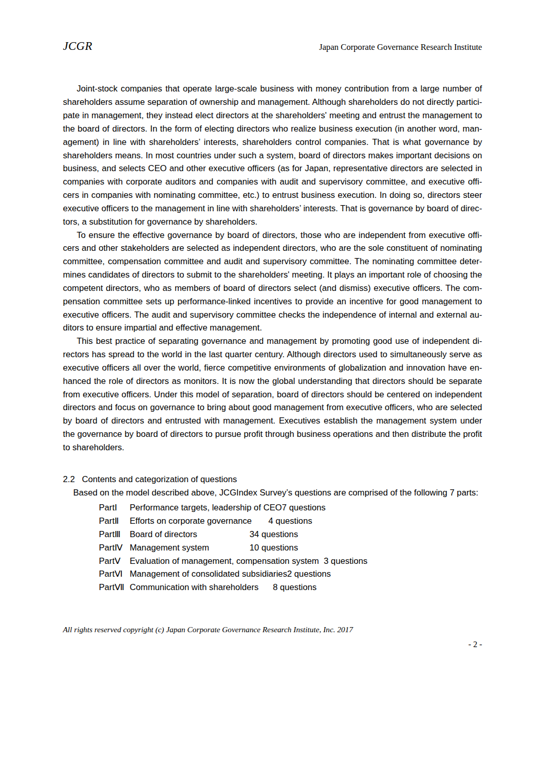JCGR
Japan Corporate Governance Research Institute
Joint-stock companies that operate large-scale business with money contribution from a large number of shareholders assume separation of ownership and management. Although shareholders do not directly participate in management, they instead elect directors at the shareholders' meeting and entrust the management to the board of directors. In the form of electing directors who realize business execution (in another word, management) in line with shareholders’ interests, shareholders control companies. That is what governance by shareholders means. In most countries under such a system, board of directors makes important decisions on business, and selects CEO and other executive officers (as for Japan, representative directors are selected in companies with corporate auditors and companies with audit and supervisory committee, and executive officers in companies with nominating committee, etc.) to entrust business execution. In doing so, directors steer executive officers to the management in line with shareholders’ interests. That is governance by board of directors, a substitution for governance by shareholders.
To ensure the effective governance by board of directors, those who are independent from executive officers and other stakeholders are selected as independent directors, who are the sole constituent of nominating committee, compensation committee and audit and supervisory committee. The nominating committee determines candidates of directors to submit to the shareholders' meeting. It plays an important role of choosing the competent directors, who as members of board of directors select (and dismiss) executive officers. The compensation committee sets up performance-linked incentives to provide an incentive for good management to executive officers. The audit and supervisory committee checks the independence of internal and external auditors to ensure impartial and effective management.
This best practice of separating governance and management by promoting good use of independent directors has spread to the world in the last quarter century. Although directors used to simultaneously serve as executive officers all over the world, fierce competitive environments of globalization and innovation have enhanced the role of directors as monitors. It is now the global understanding that directors should be separate from executive officers. Under this model of separation, board of directors should be centered on independent directors and focus on governance to bring about good management from executive officers, who are selected by board of directors and entrusted with management. Executives establish the management system under the governance by board of directors to pursue profit through business operations and then distribute the profit to shareholders.
2.2 Contents and categorization of questions
Based on the model described above, JCGIndex Survey’s questions are comprised of the following 7 parts:
PartⅠ Performance targets, leadership of CEO7 questions
PartⅡ Efforts on corporate governance 4 questions
PartⅢ Board of directors 34 questions
PartⅣ Management system 10 questions
PartⅤ Evaluation of management, compensation system 3 questions
PartⅥ Management of consolidated subsidiaries2 questions
PartⅦ Communication with shareholders 8 questions
All rights reserved copyright (c) Japan Corporate Governance Research Institute, Inc. 2017
- 2 -